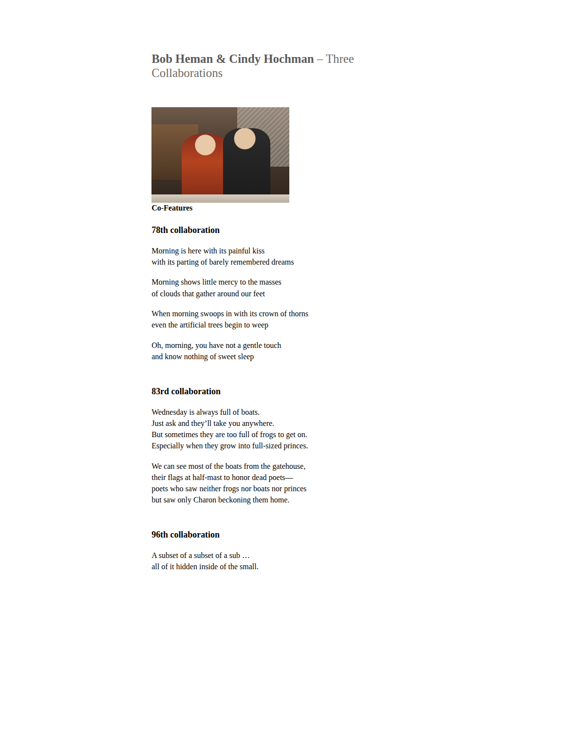Bob Heman & Cindy Hochman – Three Collaborations
Co-Features
78th collaboration
Morning is here with its painful kiss
with its parting of barely remembered dreams
Morning shows little mercy to the masses
of clouds that gather around our feet
When morning swoops in with its crown of thorns
even the artificial trees begin to weep
Oh, morning, you have not a gentle touch
and know nothing of sweet sleep
83rd collaboration
Wednesday is always full of boats.
Just ask and they’ll take you anywhere.
But sometimes they are too full of frogs to get on.
Especially when they grow into full-sized princes.
We can see most of the boats from the gatehouse,
their flags at half-mast to honor dead poets—
poets who saw neither frogs nor boats nor princes
but saw only Charon beckoning them home.
96th collaboration
A subset of a subset of a sub …
all of it hidden inside of the small.